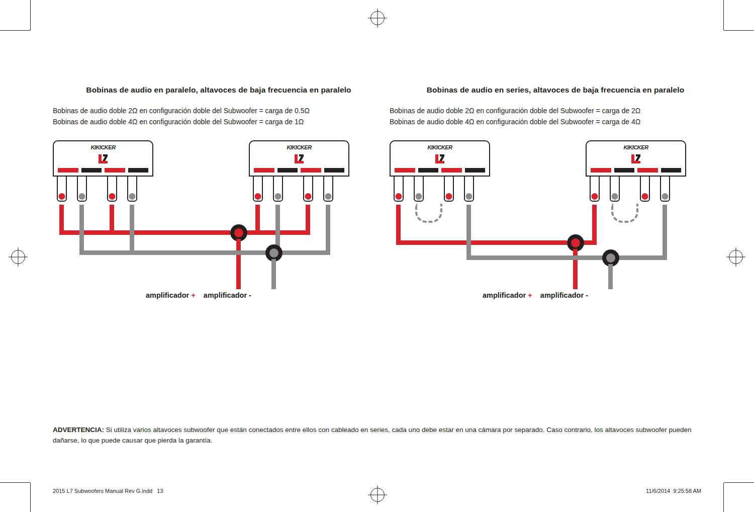Bobinas de audio en paralelo, altavoces de baja frecuencia en paralelo
Bobinas de audio doble 2Ω en configuración doble del Subwoofer = carga de 0.5Ω
Bobinas de audio doble 4Ω en configuración doble del Subwoofer = carga de 1Ω
KIKICKER
KIKICKER
amplificador + amplificador -
Bobinas de audio en series, altavoces de baja frecuencia en paralelo
Bobinas de audio doble 2Ω en configuración doble del Subwoofer = carga de 2Ω
Bobinas de audio doble 4Ω en configuración doble del Subwoofer = carga de 4Ω
KIKICKER
KIKICKER
amplificador + amplificador -
ADVERTENCIA: Si utiliza varios altavoces subwoofer que están conectados entre ellos con cableado en series, cada uno debe estar en una cámara por separado. Caso contrario, los altavoces subwoofer pueden dañarse, lo que puede causar que pierda la garantía.
2015 L7 Subwoofers Manual Rev G.indd 13 11/6/2014 9:25:58 AM